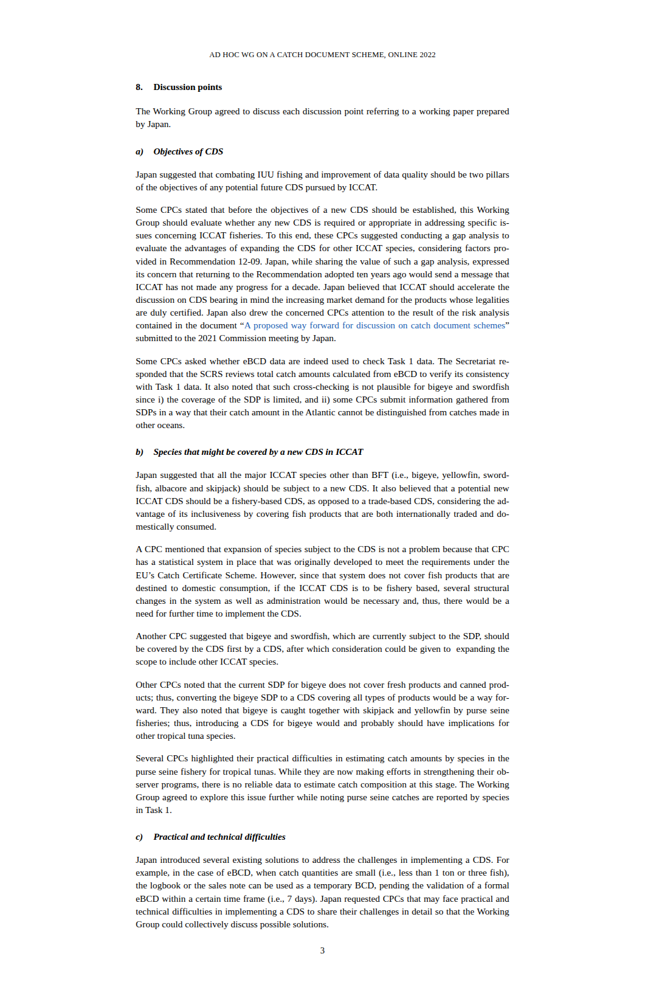AD HOC WG ON A CATCH DOCUMENT SCHEME, ONLINE 2022
8. Discussion points
The Working Group agreed to discuss each discussion point referring to a working paper prepared by Japan.
a) Objectives of CDS
Japan suggested that combating IUU fishing and improvement of data quality should be two pillars of the objectives of any potential future CDS pursued by ICCAT.
Some CPCs stated that before the objectives of a new CDS should be established, this Working Group should evaluate whether any new CDS is required or appropriate in addressing specific issues concerning ICCAT fisheries. To this end, these CPCs suggested conducting a gap analysis to evaluate the advantages of expanding the CDS for other ICCAT species, considering factors provided in Recommendation 12-09. Japan, while sharing the value of such a gap analysis, expressed its concern that returning to the Recommendation adopted ten years ago would send a message that ICCAT has not made any progress for a decade. Japan believed that ICCAT should accelerate the discussion on CDS bearing in mind the increasing market demand for the products whose legalities are duly certified. Japan also drew the concerned CPCs attention to the result of the risk analysis contained in the document “A proposed way forward for discussion on catch document schemes” submitted to the 2021 Commission meeting by Japan.
Some CPCs asked whether eBCD data are indeed used to check Task 1 data. The Secretariat responded that the SCRS reviews total catch amounts calculated from eBCD to verify its consistency with Task 1 data. It also noted that such cross-checking is not plausible for bigeye and swordfish since i) the coverage of the SDP is limited, and ii) some CPCs submit information gathered from SDPs in a way that their catch amount in the Atlantic cannot be distinguished from catches made in other oceans.
b) Species that might be covered by a new CDS in ICCAT
Japan suggested that all the major ICCAT species other than BFT (i.e., bigeye, yellowfin, swordfish, albacore and skipjack) should be subject to a new CDS. It also believed that a potential new ICCAT CDS should be a fishery-based CDS, as opposed to a trade-based CDS, considering the advantage of its inclusiveness by covering fish products that are both internationally traded and domestically consumed.
A CPC mentioned that expansion of species subject to the CDS is not a problem because that CPC has a statistical system in place that was originally developed to meet the requirements under the EU’s Catch Certificate Scheme. However, since that system does not cover fish products that are destined to domestic consumption, if the ICCAT CDS is to be fishery based, several structural changes in the system as well as administration would be necessary and, thus, there would be a need for further time to implement the CDS.
Another CPC suggested that bigeye and swordfish, which are currently subject to the SDP, should be covered by the CDS first by a CDS, after which consideration could be given to expanding the scope to include other ICCAT species.
Other CPCs noted that the current SDP for bigeye does not cover fresh products and canned products; thus, converting the bigeye SDP to a CDS covering all types of products would be a way forward. They also noted that bigeye is caught together with skipjack and yellowfin by purse seine fisheries; thus, introducing a CDS for bigeye would and probably should have implications for other tropical tuna species.
Several CPCs highlighted their practical difficulties in estimating catch amounts by species in the purse seine fishery for tropical tunas. While they are now making efforts in strengthening their observer programs, there is no reliable data to estimate catch composition at this stage. The Working Group agreed to explore this issue further while noting purse seine catches are reported by species in Task 1.
c) Practical and technical difficulties
Japan introduced several existing solutions to address the challenges in implementing a CDS. For example, in the case of eBCD, when catch quantities are small (i.e., less than 1 ton or three fish), the logbook or the sales note can be used as a temporary BCD, pending the validation of a formal eBCD within a certain time frame (i.e., 7 days). Japan requested CPCs that may face practical and technical difficulties in implementing a CDS to share their challenges in detail so that the Working Group could collectively discuss possible solutions.
3